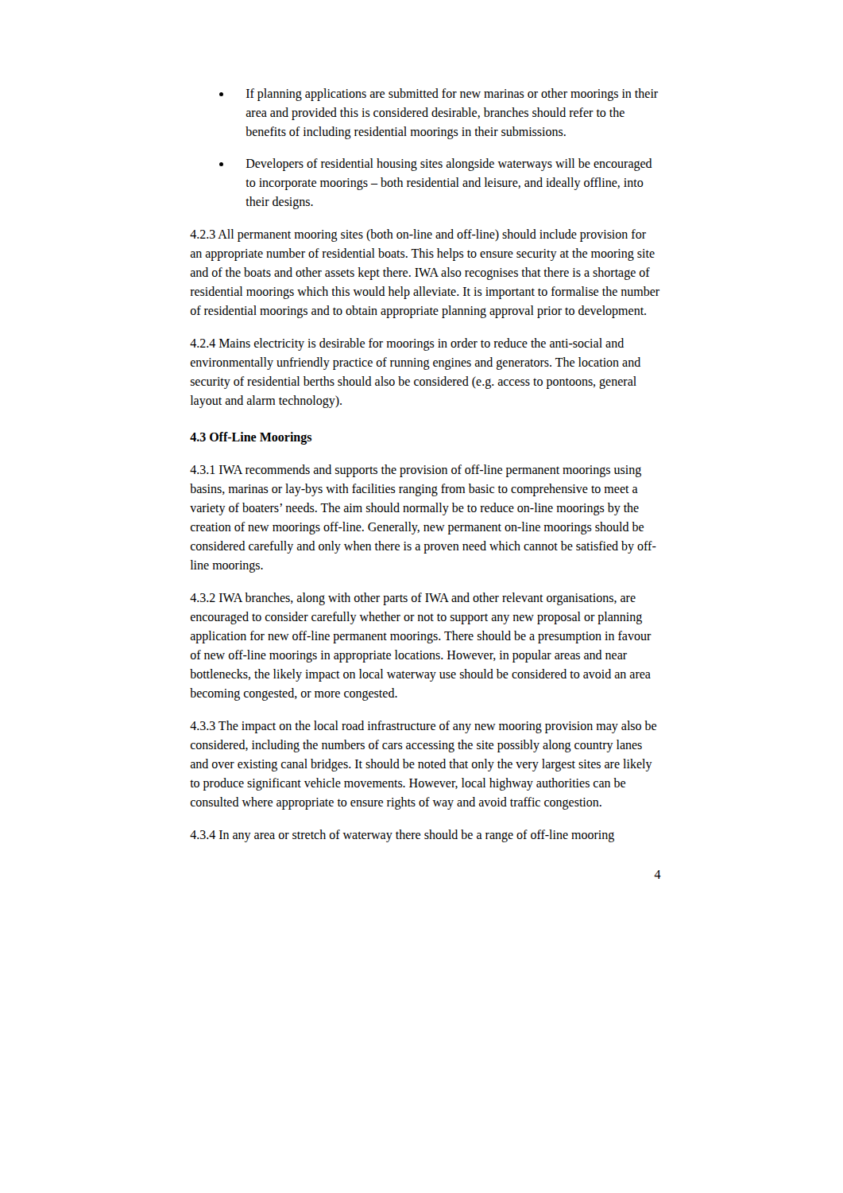If planning applications are submitted for new marinas or other moorings in their area and provided this is considered desirable, branches should refer to the benefits of including residential moorings in their submissions.
Developers of residential housing sites alongside waterways will be encouraged to incorporate moorings – both residential and leisure, and ideally offline, into their designs.
4.2.3 All permanent mooring sites (both on-line and off-line) should include provision for an appropriate number of residential boats. This helps to ensure security at the mooring site and of the boats and other assets kept there. IWA also recognises that there is a shortage of residential moorings which this would help alleviate. It is important to formalise the number of residential moorings and to obtain appropriate planning approval prior to development.
4.2.4 Mains electricity is desirable for moorings in order to reduce the anti-social and environmentally unfriendly practice of running engines and generators. The location and security of residential berths should also be considered (e.g. access to pontoons, general layout and alarm technology).
4.3 Off-Line Moorings
4.3.1 IWA recommends and supports the provision of off-line permanent moorings using basins, marinas or lay-bys with facilities ranging from basic to comprehensive to meet a variety of boaters’ needs. The aim should normally be to reduce on-line moorings by the creation of new moorings off-line. Generally, new permanent on-line moorings should be considered carefully and only when there is a proven need which cannot be satisfied by off-line moorings.
4.3.2 IWA branches, along with other parts of IWA and other relevant organisations, are encouraged to consider carefully whether or not to support any new proposal or planning application for new off-line permanent moorings. There should be a presumption in favour of new off-line moorings in appropriate locations. However, in popular areas and near bottlenecks, the likely impact on local waterway use should be considered to avoid an area becoming congested, or more congested.
4.3.3 The impact on the local road infrastructure of any new mooring provision may also be considered, including the numbers of cars accessing the site possibly along country lanes and over existing canal bridges. It should be noted that only the very largest sites are likely to produce significant vehicle movements. However, local highway authorities can be consulted where appropriate to ensure rights of way and avoid traffic congestion.
4.3.4 In any area or stretch of waterway there should be a range of off-line mooring
4